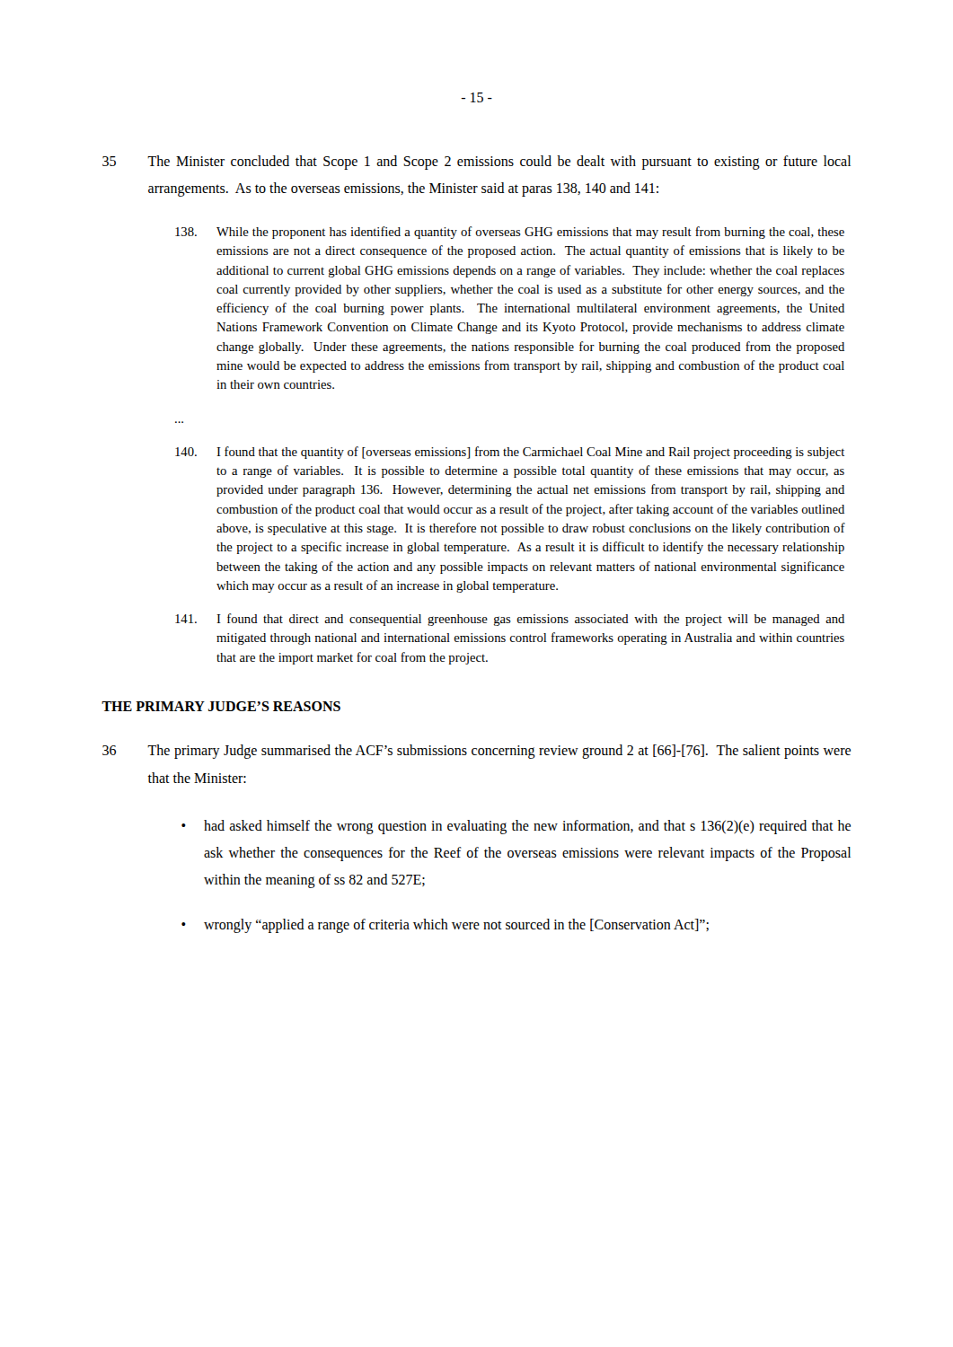- 15 -
35
The Minister concluded that Scope 1 and Scope 2 emissions could be dealt with pursuant to existing or future local arrangements. As to the overseas emissions, the Minister said at paras 138, 140 and 141:
138.
While the proponent has identified a quantity of overseas GHG emissions that may result from burning the coal, these emissions are not a direct consequence of the proposed action. The actual quantity of emissions that is likely to be additional to current global GHG emissions depends on a range of variables. They include: whether the coal replaces coal currently provided by other suppliers, whether the coal is used as a substitute for other energy sources, and the efficiency of the coal burning power plants. The international multilateral environment agreements, the United Nations Framework Convention on Climate Change and its Kyoto Protocol, provide mechanisms to address climate change globally. Under these agreements, the nations responsible for burning the coal produced from the proposed mine would be expected to address the emissions from transport by rail, shipping and combustion of the product coal in their own countries.
...
140.
I found that the quantity of [overseas emissions] from the Carmichael Coal Mine and Rail project proceeding is subject to a range of variables. It is possible to determine a possible total quantity of these emissions that may occur, as provided under paragraph 136. However, determining the actual net emissions from transport by rail, shipping and combustion of the product coal that would occur as a result of the project, after taking account of the variables outlined above, is speculative at this stage. It is therefore not possible to draw robust conclusions on the likely contribution of the project to a specific increase in global temperature. As a result it is difficult to identify the necessary relationship between the taking of the action and any possible impacts on relevant matters of national environmental significance which may occur as a result of an increase in global temperature.
141.
I found that direct and consequential greenhouse gas emissions associated with the project will be managed and mitigated through national and international emissions control frameworks operating in Australia and within countries that are the import market for coal from the project.
THE PRIMARY JUDGE’S REASONS
36
The primary Judge summarised the ACF’s submissions concerning review ground 2 at [66]-[76]. The salient points were that the Minister:
had asked himself the wrong question in evaluating the new information, and that s 136(2)(e) required that he ask whether the consequences for the Reef of the overseas emissions were relevant impacts of the Proposal within the meaning of ss 82 and 527E;
wrongly “applied a range of criteria which were not sourced in the [Conservation Act]”;